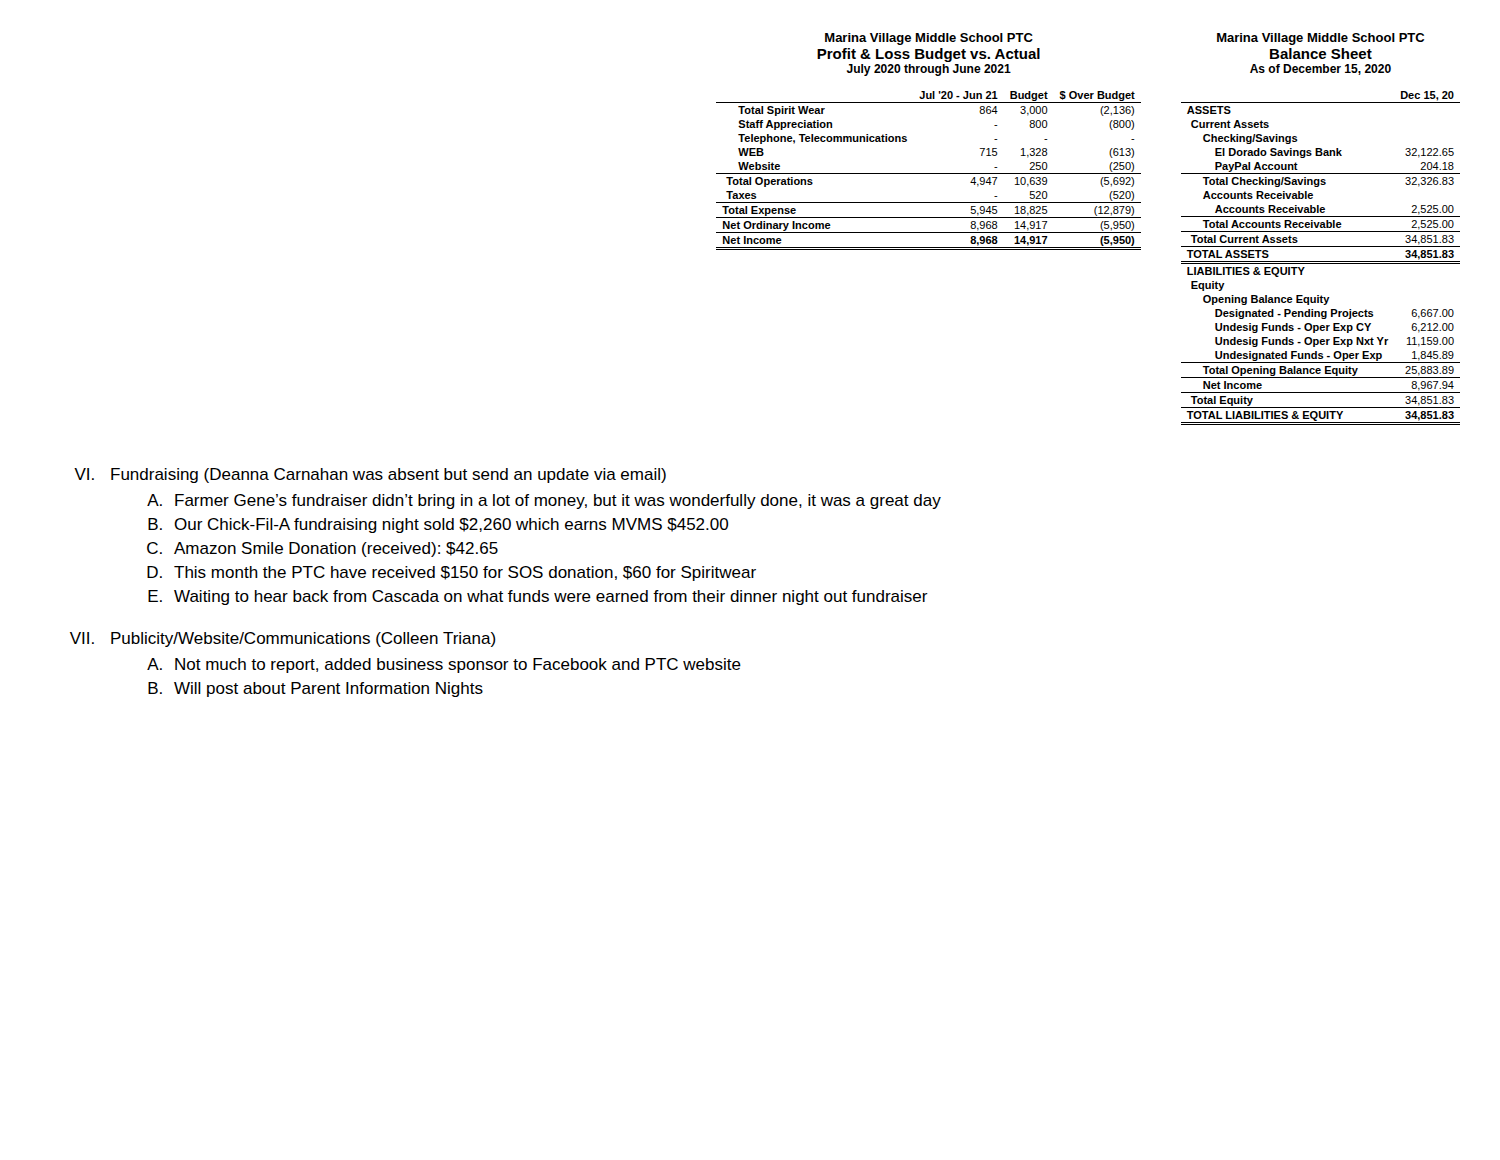Marina Village Middle School PTC
Profit & Loss Budget vs. Actual
July 2020 through June 2021
| | Jul '20 - Jun 21 | Budget | $ Over Budget |
| Total Spirit Wear | 864 | 3,000 | (2,136) |
| Staff Appreciation | - | 800 | (800) |
| Telephone, Telecommunications | - | - | - |
| WEB | 715 | 1,328 | (613) |
| Website | - | 250 | (250) |
| Total Operations | 4,947 | 10,639 | (5,692) |
| Taxes | - | 520 | (520) |
| Total Expense | 5,945 | 18,825 | (12,879) |
| Net Ordinary Income | 8,968 | 14,917 | (5,950) |
| Net Income | 8,968 | 14,917 | (5,950) |
Marina Village Middle School PTC
Balance Sheet
As of December 15, 2020
| | Dec 15, 20 |
| ASSETS | |
| Current Assets | |
| Checking/Savings | |
| El Dorado Savings Bank | 32,122.65 |
| PayPal Account | 204.18 |
| Total Checking/Savings | 32,326.83 |
| Accounts Receivable | |
| Accounts Receivable | 2,525.00 |
| Total Accounts Receivable | 2,525.00 |
| Total Current Assets | 34,851.83 |
| TOTAL ASSETS | 34,851.83 |
| LIABILITIES & EQUITY | |
| Equity | |
| Opening Balance Equity | |
| Designated - Pending Projects | 6,667.00 |
| Undesig Funds - Oper Exp CY | 6,212.00 |
| Undesig Funds - Oper Exp Nxt Yr | 11,159.00 |
| Undesignated Funds - Oper Exp | 1,845.89 |
| Total Opening Balance Equity | 25,883.89 |
| Net Income | 8,967.94 |
| Total Equity | 34,851.83 |
| TOTAL LIABILITIES & EQUITY | 34,851.83 |
Fundraising (Deanna Carnahan was absent but send an update via email)
Farmer Gene’s fundraiser didn’t bring in a lot of money, but it was wonderfully done, it was a great day
Our Chick-Fil-A fundraising night sold $2,260 which earns MVMS $452.00
Amazon Smile Donation (received): $42.65
This month the PTC have received $150 for SOS donation, $60 for Spiritwear
Waiting to hear back from Cascada on what funds were earned from their dinner night out fundraiser
Publicity/Website/Communications (Colleen Triana)
Not much to report, added business sponsor to Facebook and PTC website
Will post about Parent Information Nights